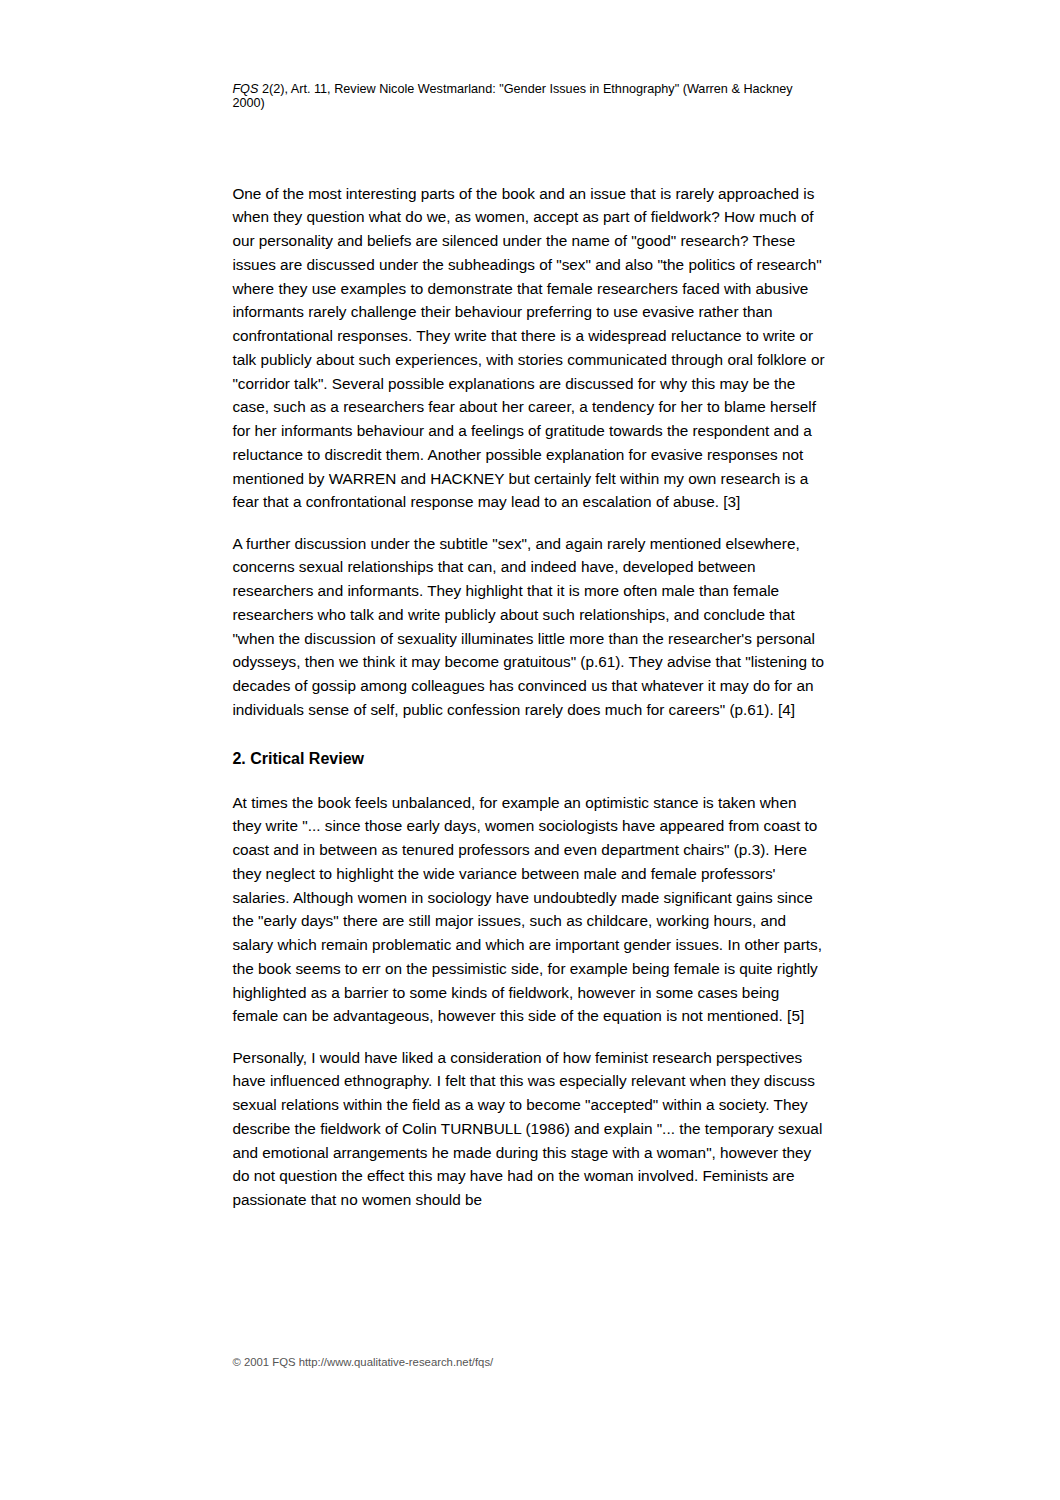FQS 2(2), Art. 11, Review Nicole Westmarland: "Gender Issues in Ethnography" (Warren & Hackney 2000)
One of the most interesting parts of the book and an issue that is rarely approached is when they question what do we, as women, accept as part of fieldwork? How much of our personality and beliefs are silenced under the name of "good" research? These issues are discussed under the subheadings of "sex" and also "the politics of research" where they use examples to demonstrate that female researchers faced with abusive informants rarely challenge their behaviour preferring to use evasive rather than confrontational responses. They write that there is a widespread reluctance to write or talk publicly about such experiences, with stories communicated through oral folklore or "corridor talk". Several possible explanations are discussed for why this may be the case, such as a researchers fear about her career, a tendency for her to blame herself for her informants behaviour and a feelings of gratitude towards the respondent and a reluctance to discredit them. Another possible explanation for evasive responses not mentioned by WARREN and HACKNEY but certainly felt within my own research is a fear that a confrontational response may lead to an escalation of abuse. [3]
A further discussion under the subtitle "sex", and again rarely mentioned elsewhere, concerns sexual relationships that can, and indeed have, developed between researchers and informants. They highlight that it is more often male than female researchers who talk and write publicly about such relationships, and conclude that "when the discussion of sexuality illuminates little more than the researcher's personal odysseys, then we think it may become gratuitous" (p.61). They advise that "listening to decades of gossip among colleagues has convinced us that whatever it may do for an individuals sense of self, public confession rarely does much for careers" (p.61). [4]
2. Critical Review
At times the book feels unbalanced, for example an optimistic stance is taken when they write "... since those early days, women sociologists have appeared from coast to coast and in between as tenured professors and even department chairs" (p.3). Here they neglect to highlight the wide variance between male and female professors' salaries. Although women in sociology have undoubtedly made significant gains since the "early days" there are still major issues, such as childcare, working hours, and salary which remain problematic and which are important gender issues. In other parts, the book seems to err on the pessimistic side, for example being female is quite rightly highlighted as a barrier to some kinds of fieldwork, however in some cases being female can be advantageous, however this side of the equation is not mentioned. [5]
Personally, I would have liked a consideration of how feminist research perspectives have influenced ethnography. I felt that this was especially relevant when they discuss sexual relations within the field as a way to become "accepted" within a society. They describe the fieldwork of Colin TURNBULL (1986) and explain "... the temporary sexual and emotional arrangements he made during this stage with a woman", however they do not question the effect this may have had on the woman involved. Feminists are passionate that no women should be
© 2001 FQS http://www.qualitative-research.net/fqs/